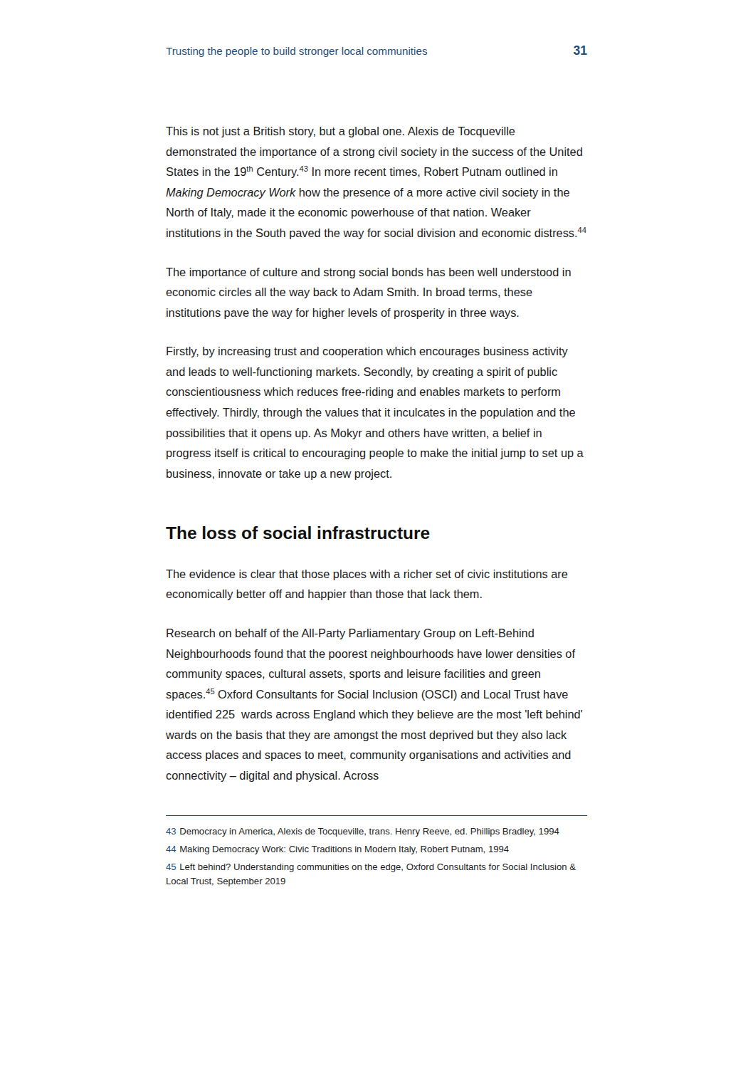Trusting the people to build stronger local communities 31
This is not just a British story, but a global one. Alexis de Tocqueville demonstrated the importance of a strong civil society in the success of the United States in the 19th Century.43 In more recent times, Robert Putnam outlined in Making Democracy Work how the presence of a more active civil society in the North of Italy, made it the economic powerhouse of that nation. Weaker institutions in the South paved the way for social division and economic distress.44
The importance of culture and strong social bonds has been well understood in economic circles all the way back to Adam Smith. In broad terms, these institutions pave the way for higher levels of prosperity in three ways.
Firstly, by increasing trust and cooperation which encourages business activity and leads to well-functioning markets. Secondly, by creating a spirit of public conscientiousness which reduces free-riding and enables markets to perform effectively. Thirdly, through the values that it inculcates in the population and the possibilities that it opens up. As Mokyr and others have written, a belief in progress itself is critical to encouraging people to make the initial jump to set up a business, innovate or take up a new project.
The loss of social infrastructure
The evidence is clear that those places with a richer set of civic institutions are economically better off and happier than those that lack them.
Research on behalf of the All-Party Parliamentary Group on Left-Behind Neighbourhoods found that the poorest neighbourhoods have lower densities of community spaces, cultural assets, sports and leisure facilities and green spaces.45 Oxford Consultants for Social Inclusion (OSCI) and Local Trust have identified 225 wards across England which they believe are the most 'left behind' wards on the basis that they are amongst the most deprived but they also lack access places and spaces to meet, community organisations and activities and connectivity – digital and physical. Across
43 Democracy in America, Alexis de Tocqueville, trans. Henry Reeve, ed. Phillips Bradley, 1994
44 Making Democracy Work: Civic Traditions in Modern Italy, Robert Putnam, 1994
45 Left behind? Understanding communities on the edge, Oxford Consultants for Social Inclusion & Local Trust, September 2019